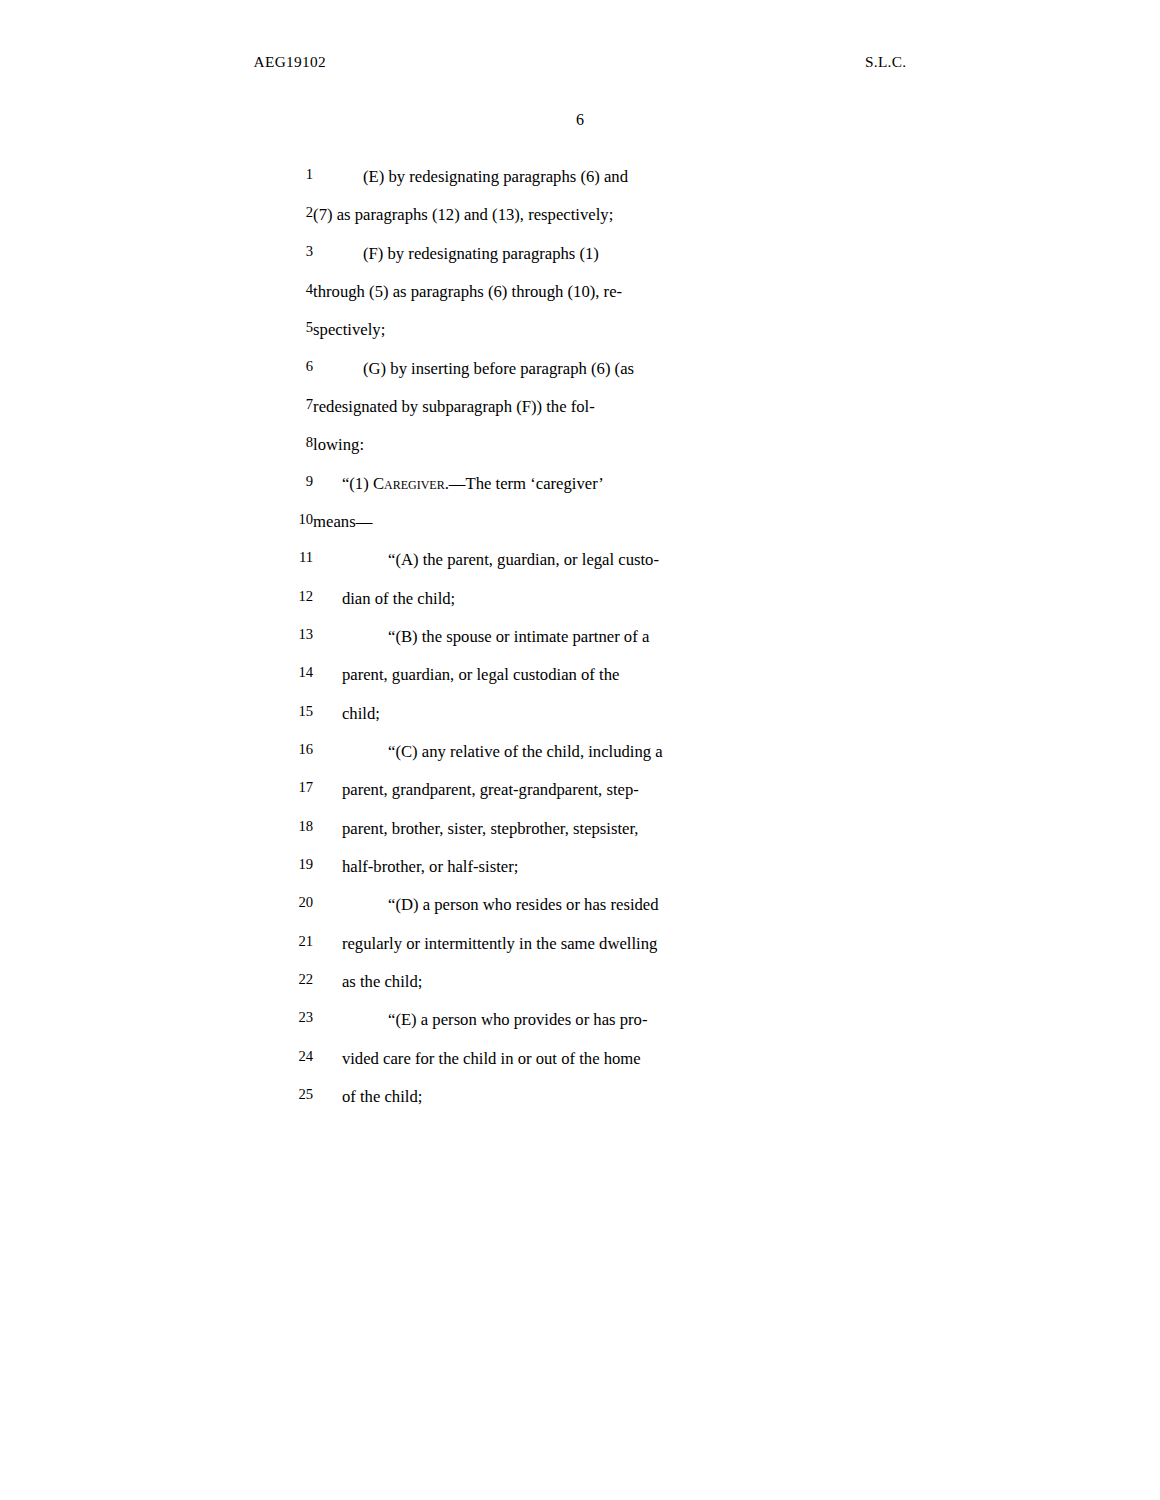AEG19102
S.L.C.
6
| 1 | (E) by redesignating paragraphs (6) and |
| 2 | (7) as paragraphs (12) and (13), respectively; |
| 3 | (F) by redesignating paragraphs (1) |
| 4 | through (5) as paragraphs (6) through (10), re- |
| 5 | spectively; |
| 6 | (G) by inserting before paragraph (6) (as |
| 7 | redesignated by subparagraph (F)) the fol- |
| 8 | lowing: |
| 9 | “(1) Caregiver .—The term ‘caregiver’ |
| 10 | means— |
| 11 | “(A) the parent, guardian, or legal custo- |
| 12 | dian of the child; |
| 13 | “(B) the spouse or intimate partner of a |
| 14 | parent, guardian, or legal custodian of the |
| 15 | child; |
| 16 | “(C) any relative of the child, including a |
| 17 | parent, grandparent, great-grandparent, step- |
| 18 | parent, brother, sister, stepbrother, stepsister, |
| 19 | half-brother, or half-sister; |
| 20 | “(D) a person who resides or has resided |
| 21 | regularly or intermittently in the same dwelling |
| 22 | as the child; |
| 23 | “(E) a person who provides or has pro- |
| 24 | vided care for the child in or out of the home |
| 25 | of the child; |